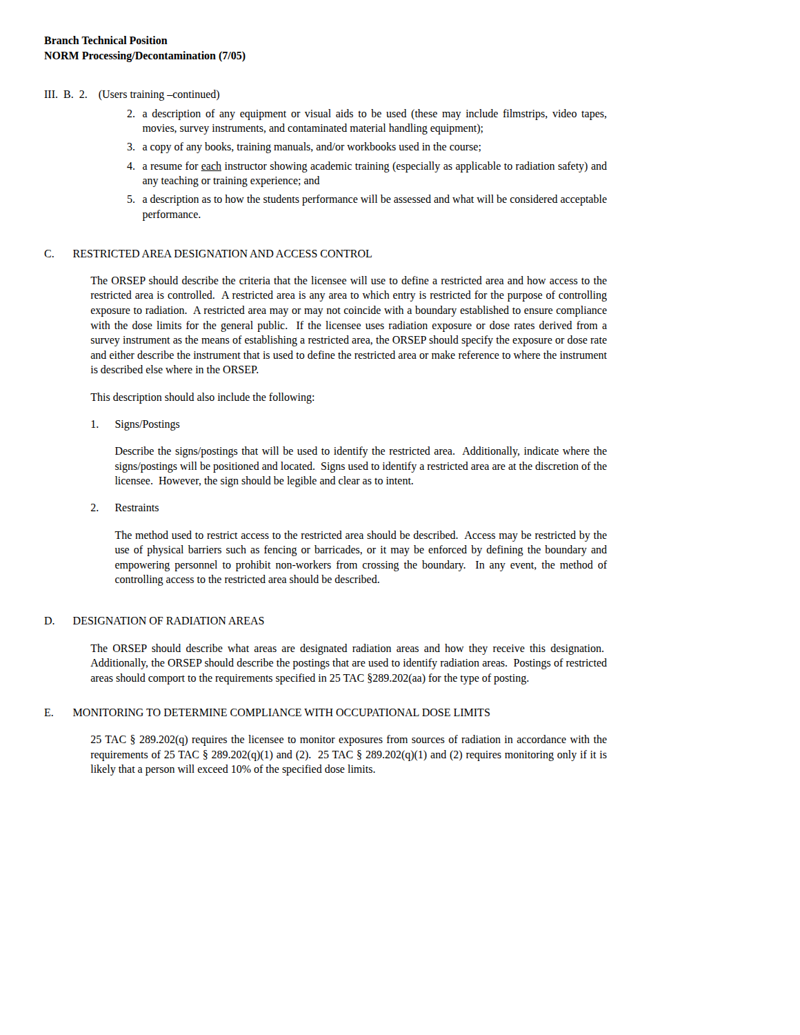Branch Technical Position
NORM Processing/Decontamination (7/05)
III. B. 2. (Users training –continued)
2. a description of any equipment or visual aids to be used (these may include filmstrips, video tapes, movies, survey instruments, and contaminated material handling equipment);
3. a copy of any books, training manuals, and/or workbooks used in the course;
4. a resume for each instructor showing academic training (especially as applicable to radiation safety) and any teaching or training experience; and
5. a description as to how the students performance will be assessed and what will be considered acceptable performance.
C. RESTRICTED AREA DESIGNATION AND ACCESS CONTROL
The ORSEP should describe the criteria that the licensee will use to define a restricted area and how access to the restricted area is controlled. A restricted area is any area to which entry is restricted for the purpose of controlling exposure to radiation. A restricted area may or may not coincide with a boundary established to ensure compliance with the dose limits for the general public. If the licensee uses radiation exposure or dose rates derived from a survey instrument as the means of establishing a restricted area, the ORSEP should specify the exposure or dose rate and either describe the instrument that is used to define the restricted area or make reference to where the instrument is described else where in the ORSEP.
This description should also include the following:
1. Signs/Postings
Describe the signs/postings that will be used to identify the restricted area. Additionally, indicate where the signs/postings will be positioned and located. Signs used to identify a restricted area are at the discretion of the licensee. However, the sign should be legible and clear as to intent.
2. Restraints
The method used to restrict access to the restricted area should be described. Access may be restricted by the use of physical barriers such as fencing or barricades, or it may be enforced by defining the boundary and empowering personnel to prohibit non-workers from crossing the boundary. In any event, the method of controlling access to the restricted area should be described.
D. DESIGNATION OF RADIATION AREAS
The ORSEP should describe what areas are designated radiation areas and how they receive this designation. Additionally, the ORSEP should describe the postings that are used to identify radiation areas. Postings of restricted areas should comport to the requirements specified in 25 TAC §289.202(aa) for the type of posting.
E. MONITORING TO DETERMINE COMPLIANCE WITH OCCUPATIONAL DOSE LIMITS
25 TAC § 289.202(q) requires the licensee to monitor exposures from sources of radiation in accordance with the requirements of 25 TAC § 289.202(q)(1) and (2). 25 TAC § 289.202(q)(1) and (2) requires monitoring only if it is likely that a person will exceed 10% of the specified dose limits.